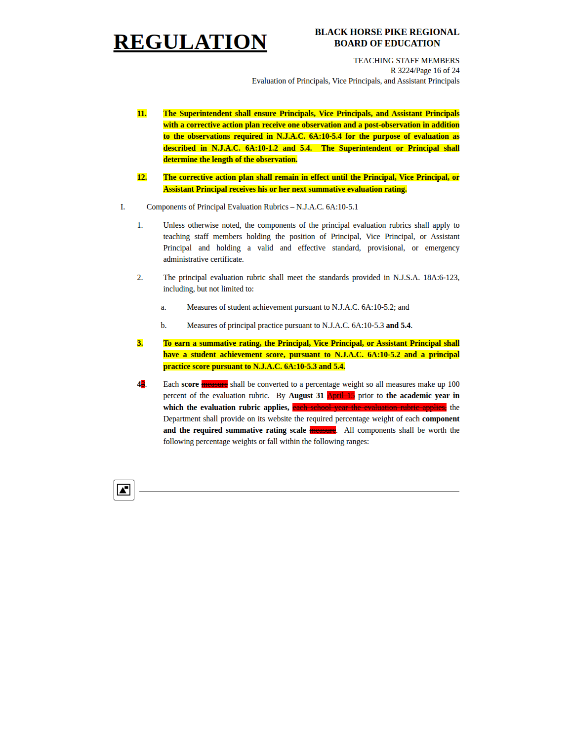REGULATION
BLACK HORSE PIKE REGIONAL
BOARD OF EDUCATION
TEACHING STAFF MEMBERS
R 3224/Page 16 of 24
Evaluation of Principals, Vice Principals, and Assistant Principals
| 11. | The Superintendent shall ensure Principals, Vice Principals, and Assistant Principals with a corrective action plan receive one observation and a post-observation in addition to the observations required in N.J.A.C. 6A:10-5.4 for the purpose of evaluation as described in N.J.A.C. 6A:10-1.2 and 5.4. The Superintendent or Principal shall determine the length of the observation. |
| 12. | The corrective action plan shall remain in effect until the Principal, Vice Principal, or Assistant Principal receives his or her next summative evaluation rating. |
| I. | Components of Principal Evaluation Rubrics – N.J.A.C. 6A:10-5.1 |
| 1. | Unless otherwise noted, the components of the principal evaluation rubrics shall apply to teaching staff members holding the position of Principal, Vice Principal, or Assistant Principal and holding a valid and effective standard, provisional, or emergency administrative certificate. |
| 2. | The principal evaluation rubric shall meet the standards provided in N.J.S.A. 18A:6-123, including, but not limited to: |
| a. | Measures of student achievement pursuant to N.J.A.C. 6A:10-5.2; and |
| b. | Measures of principal practice pursuant to N.J.A.C. 6A:10-5.3 and 5.4 . |
| 3. | To earn a summative rating, the Principal, Vice Principal, or Assistant Principal shall have a student achievement score, pursuant to N.J.A.C. 6A:10-5.2 and a principal practice score pursuant to N.J.A.C. 6A:10-5.3 and 5.4. |
| 4 3 . | Each score measure shall be converted to a percentage weight so all measures make up 100 percent of the evaluation rubric. By August 31 April 15 prior to the academic year in which the evaluation rubric applies, each school year the evaluation rubric applies, the Department shall provide on its website the required percentage weight of each component and the required summative rating scale measure . All components shall be worth the following percentage weights or fall within the following ranges: |